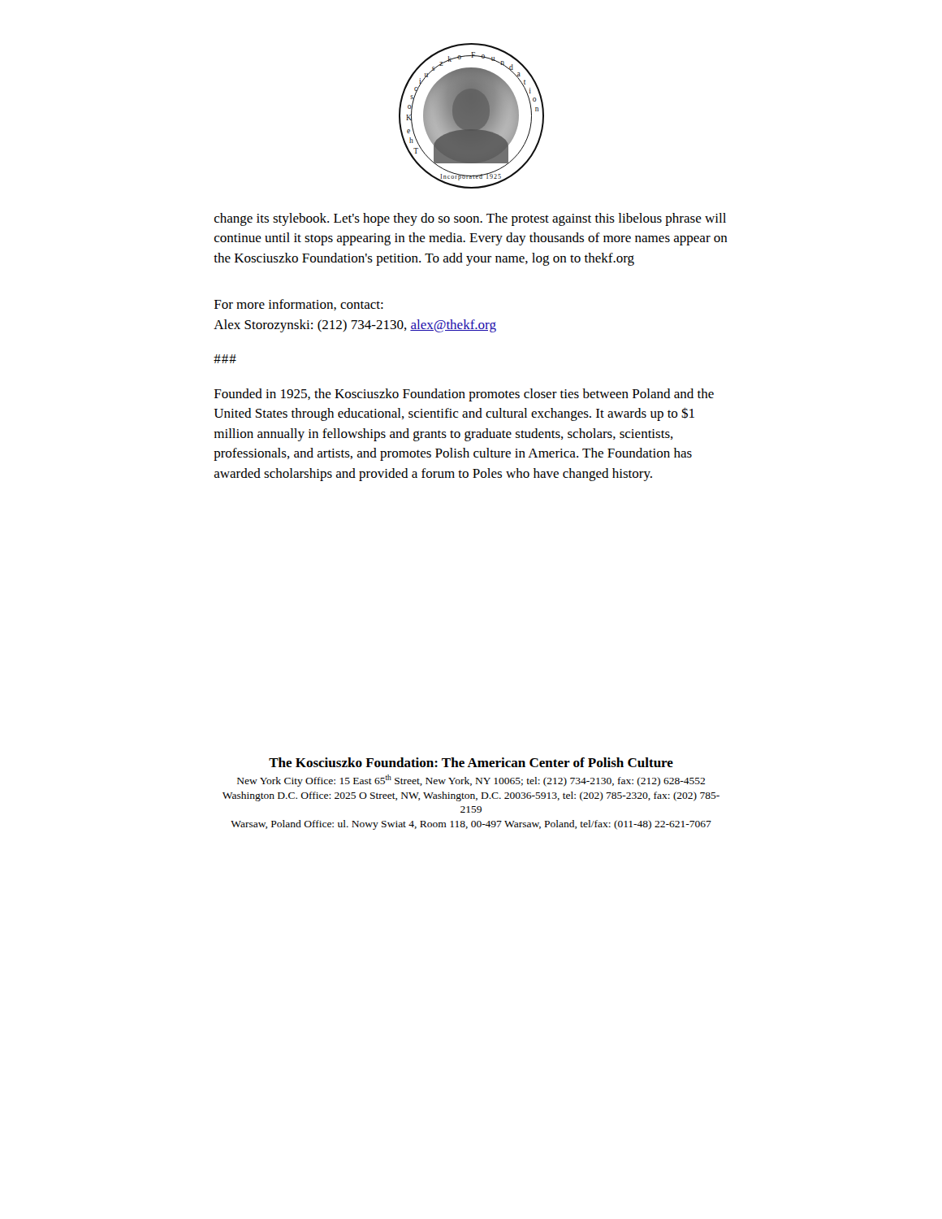T h e K o s c i u s z k o F o u n d a t i o n
Incorporated 1925
change its stylebook. Let's hope they do so soon. The protest against this libelous phrase will continue until it stops appearing in the media. Every day thousands of more names appear on the Kosciuszko Foundation's petition. To add your name, log on to thekf.org
For more information, contact:
Alex Storozynski: (212) 734-2130, alex@thekf.org
###
Founded in 1925, the Kosciuszko Foundation promotes closer ties between Poland and the United States through educational, scientific and cultural exchanges. It awards up to $1 million annually in fellowships and grants to graduate students, scholars, scientists, professionals, and artists, and promotes Polish culture in America. The Foundation has awarded scholarships and provided a forum to Poles who have changed history.
The Kosciuszko Foundation: The American Center of Polish Culture
New York City Office: 15 East 65th Street, New York, NY 10065; tel: (212) 734-2130, fax: (212) 628-4552
Washington D.C. Office: 2025 O Street, NW, Washington, D.C. 20036-5913, tel: (202) 785-2320, fax: (202) 785-2159
Warsaw, Poland Office: ul. Nowy Swiat 4, Room 118, 00-497 Warsaw, Poland, tel/fax: (011-48) 22-621-7067